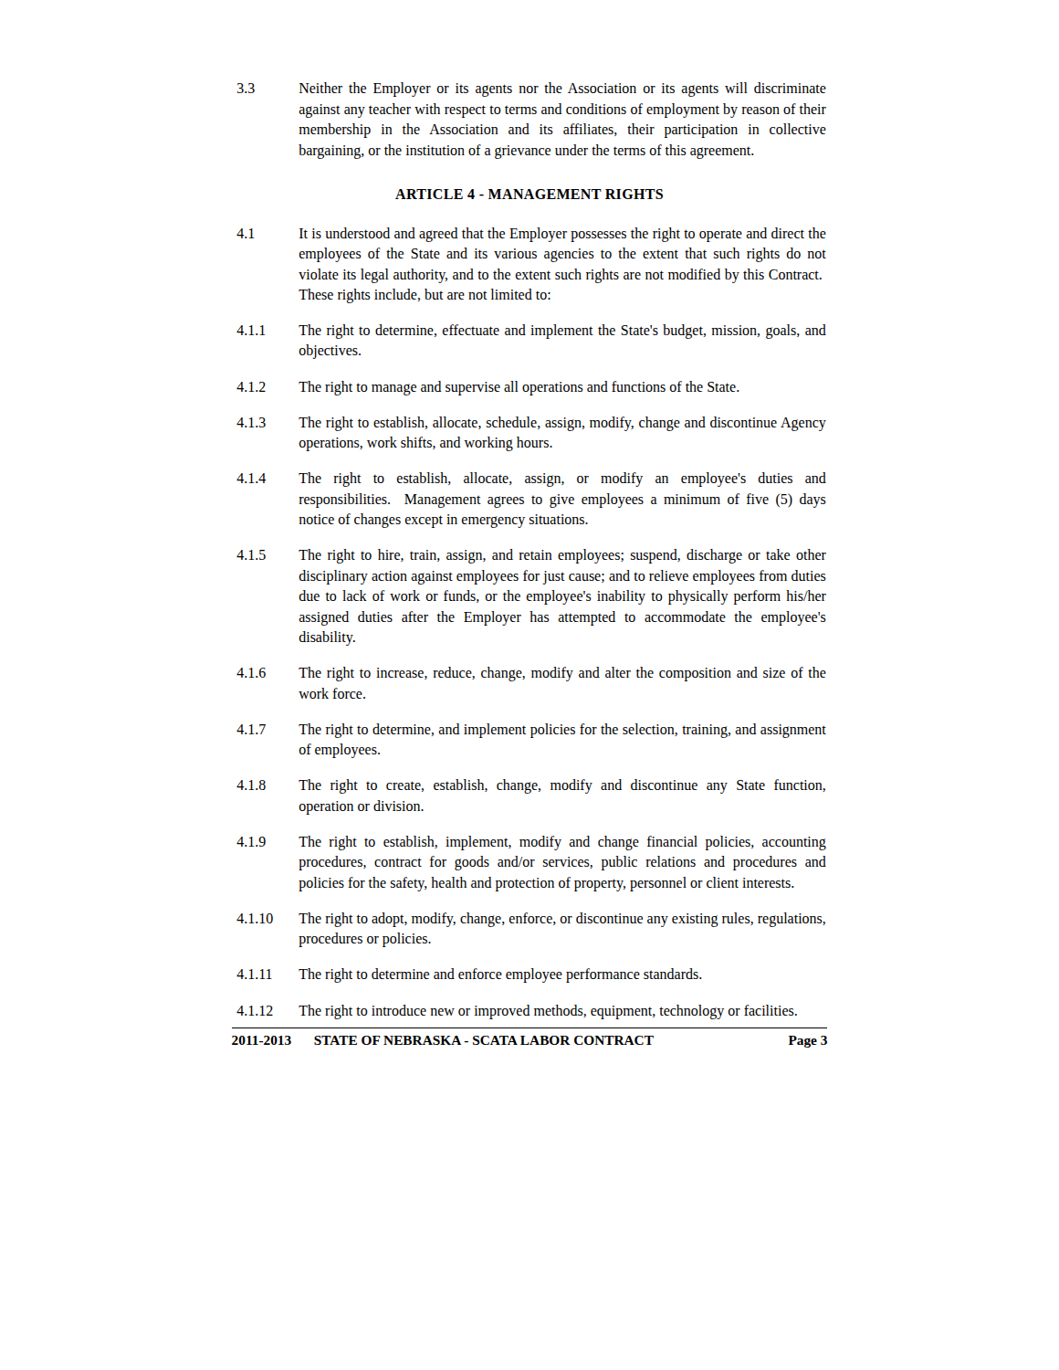3.3
Neither the Employer or its agents nor the Association or its agents will discriminate against any teacher with respect to terms and conditions of employment by reason of their membership in the Association and its affiliates, their participation in collective bargaining, or the institution of a grievance under the terms of this agreement.
ARTICLE 4 - MANAGEMENT RIGHTS
4.1
It is understood and agreed that the Employer possesses the right to operate and direct the employees of the State and its various agencies to the extent that such rights do not violate its legal authority, and to the extent such rights are not modified by this Contract. These rights include, but are not limited to:
4.1.1
The right to determine, effectuate and implement the State's budget, mission, goals, and objectives.
4.1.2
The right to manage and supervise all operations and functions of the State.
4.1.3
The right to establish, allocate, schedule, assign, modify, change and discontinue Agency operations, work shifts, and working hours.
4.1.4
The right to establish, allocate, assign, or modify an employee's duties and responsibilities. Management agrees to give employees a minimum of five (5) days notice of changes except in emergency situations.
4.1.5
The right to hire, train, assign, and retain employees; suspend, discharge or take other disciplinary action against employees for just cause; and to relieve employees from duties due to lack of work or funds, or the employee's inability to physically perform his/her assigned duties after the Employer has attempted to accommodate the employee's disability.
4.1.6
The right to increase, reduce, change, modify and alter the composition and size of the work force.
4.1.7
The right to determine, and implement policies for the selection, training, and assignment of employees.
4.1.8
The right to create, establish, change, modify and discontinue any State function, operation or division.
4.1.9
The right to establish, implement, modify and change financial policies, accounting procedures, contract for goods and/or services, public relations and procedures and policies for the safety, health and protection of property, personnel or client interests.
4.1.10
The right to adopt, modify, change, enforce, or discontinue any existing rules, regulations, procedures or policies.
4.1.11
The right to determine and enforce employee performance standards.
4.1.12
The right to introduce new or improved methods, equipment, technology or facilities.
2011-2013 STATE OF NEBRASKA - SCATA LABOR CONTRACT
Page 3